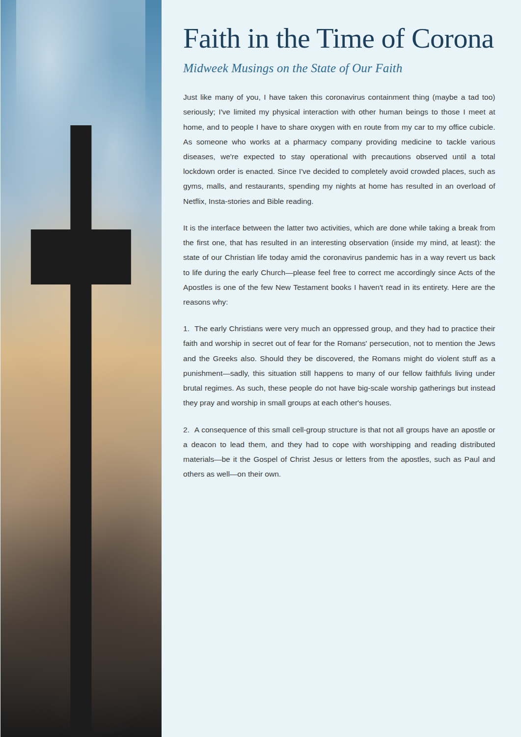Faith in the Time of Corona
Midweek Musings on the State of Our Faith
Just like many of you, I have taken this coronavirus containment thing (maybe a tad too) seriously; I've limited my physical interaction with other human beings to those I meet at home, and to people I have to share oxygen with en route from my car to my office cubicle. As someone who works at a pharmacy company providing medicine to tackle various diseases, we're expected to stay operational with precautions observed until a total lockdown order is enacted. Since I've decided to completely avoid crowded places, such as gyms, malls, and restaurants, spending my nights at home has resulted in an overload of Netflix, Insta-stories and Bible reading.
It is the interface between the latter two activities, which are done while taking a break from the first one, that has resulted in an interesting observation (inside my mind, at least): the state of our Christian life today amid the coronavirus pandemic has in a way revert us back to life during the early Church—please feel free to correct me accordingly since Acts of the Apostles is one of the few New Testament books I haven't read in its entirety. Here are the reasons why:
1. The early Christians were very much an oppressed group, and they had to practice their faith and worship in secret out of fear for the Romans' persecution, not to mention the Jews and the Greeks also. Should they be discovered, the Romans might do violent stuff as a punishment—sadly, this situation still happens to many of our fellow faithfuls living under brutal regimes. As such, these people do not have big-scale worship gatherings but instead they pray and worship in small groups at each other's houses.
2. A consequence of this small cell-group structure is that not all groups have an apostle or a deacon to lead them, and they had to cope with worshipping and reading distributed materials—be it the Gospel of Christ Jesus or letters from the apostles, such as Paul and others as well—on their own.